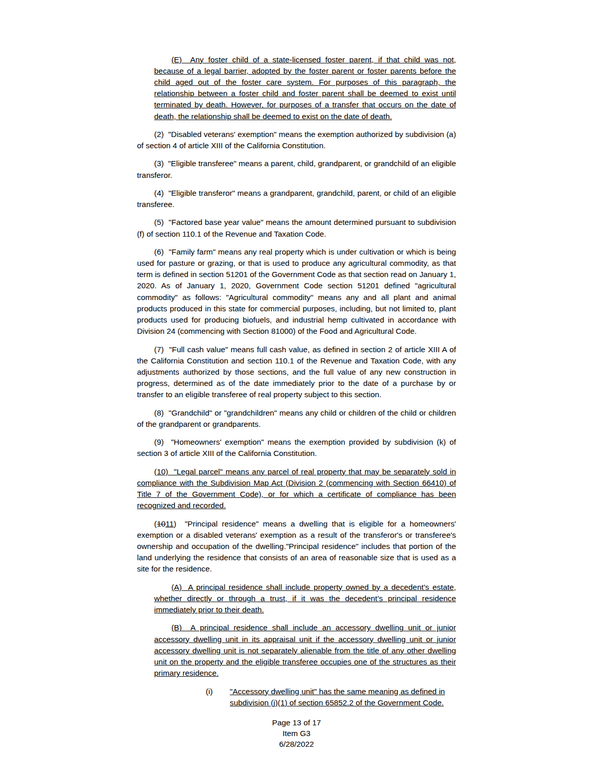(E) Any foster child of a state-licensed foster parent, if that child was not, because of a legal barrier, adopted by the foster parent or foster parents before the child aged out of the foster care system. For purposes of this paragraph, the relationship between a foster child and foster parent shall be deemed to exist until terminated by death. However, for purposes of a transfer that occurs on the date of death, the relationship shall be deemed to exist on the date of death.
(2) "Disabled veterans' exemption" means the exemption authorized by subdivision (a) of section 4 of article XIII of the California Constitution.
(3) "Eligible transferee" means a parent, child, grandparent, or grandchild of an eligible transferor.
(4) "Eligible transferor" means a grandparent, grandchild, parent, or child of an eligible transferee.
(5) "Factored base year value" means the amount determined pursuant to subdivision (f) of section 110.1 of the Revenue and Taxation Code.
(6) "Family farm" means any real property which is under cultivation or which is being used for pasture or grazing, or that is used to produce any agricultural commodity, as that term is defined in section 51201 of the Government Code as that section read on January 1, 2020. As of January 1, 2020, Government Code section 51201 defined "agricultural commodity" as follows: "Agricultural commodity" means any and all plant and animal products produced in this state for commercial purposes, including, but not limited to, plant products used for producing biofuels, and industrial hemp cultivated in accordance with Division 24 (commencing with Section 81000) of the Food and Agricultural Code.
(7) "Full cash value" means full cash value, as defined in section 2 of article XIII A of the California Constitution and section 110.1 of the Revenue and Taxation Code, with any adjustments authorized by those sections, and the full value of any new construction in progress, determined as of the date immediately prior to the date of a purchase by or transfer to an eligible transferee of real property subject to this section.
(8) "Grandchild" or "grandchildren" means any child or children of the child or children of the grandparent or grandparents.
(9) "Homeowners' exemption" means the exemption provided by subdivision (k) of section 3 of article XIII of the California Constitution.
(10) "Legal parcel" means any parcel of real property that may be separately sold in compliance with the Subdivision Map Act (Division 2 (commencing with Section 66410) of Title 7 of the Government Code), or for which a certificate of compliance has been recognized and recorded.
(1011) "Principal residence" means a dwelling that is eligible for a homeowners' exemption or a disabled veterans' exemption as a result of the transferor's or transferee's ownership and occupation of the dwelling."Principal residence" includes that portion of the land underlying the residence that consists of an area of reasonable size that is used as a site for the residence.
(A) A principal residence shall include property owned by a decedent’s estate, whether directly or through a trust, if it was the decedent’s principal residence immediately prior to their death.
(B) A principal residence shall include an accessory dwelling unit or junior accessory dwelling unit in its appraisal unit if the accessory dwelling unit or junior accessory dwelling unit is not separately alienable from the title of any other dwelling unit on the property and the eligible transferee occupies one of the structures as their primary residence.
(i) "Accessory dwelling unit" has the same meaning as defined in subdivision (j)(1) of section 65852.2 of the Government Code.
Page 13 of 17
Item G3
6/28/2022